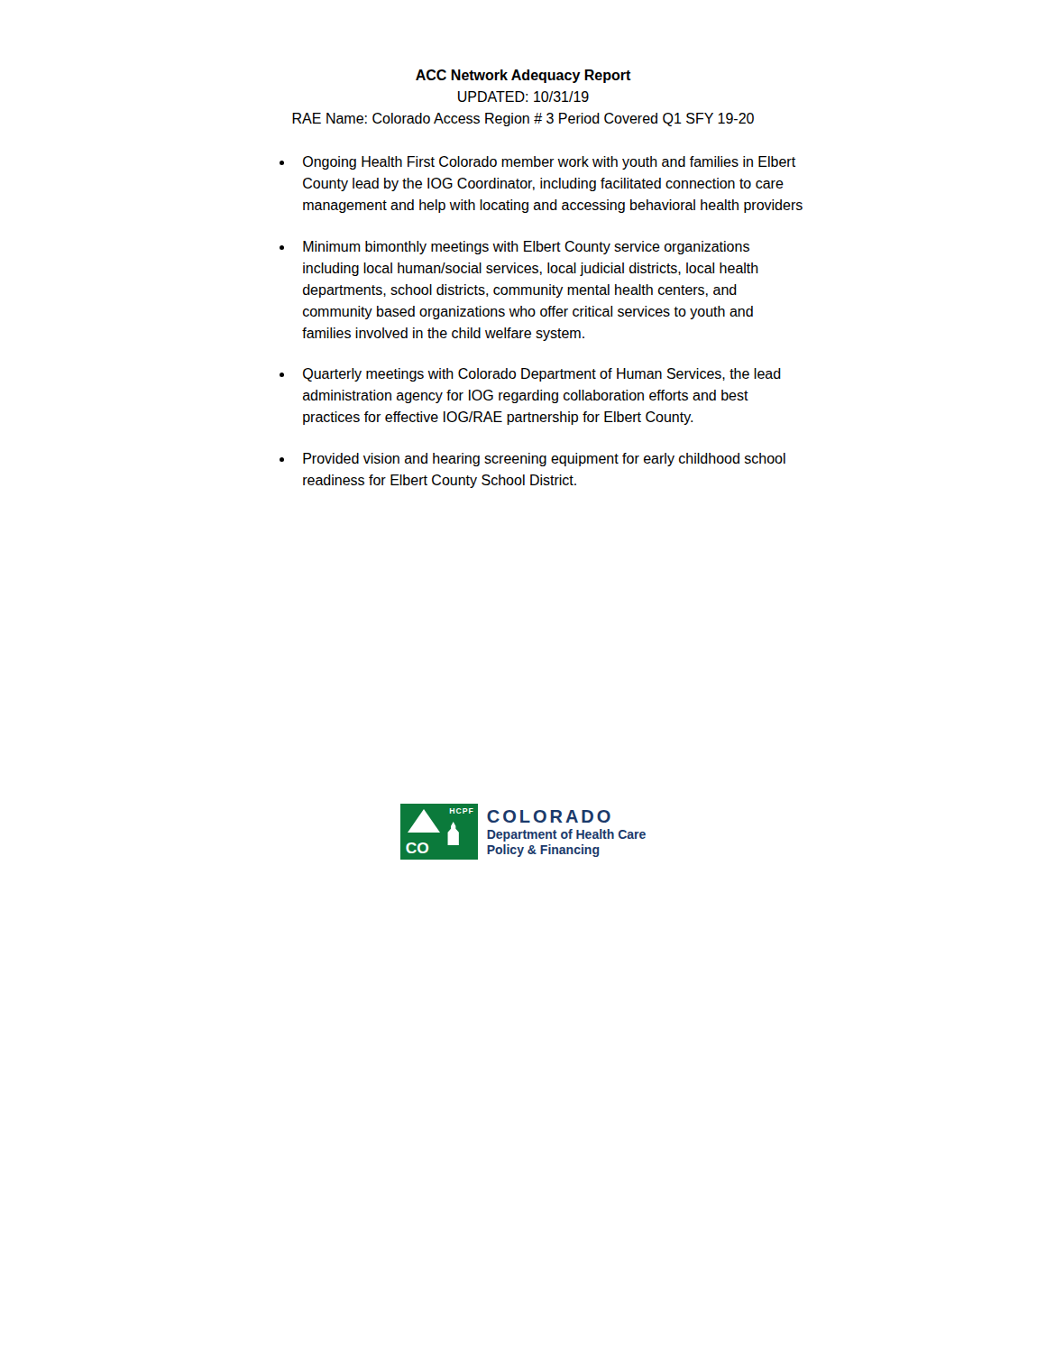ACC Network Adequacy Report
UPDATED: 10/31/19
RAE Name: Colorado Access Region # 3 Period Covered Q1 SFY 19-20
Ongoing Health First Colorado member work with youth and families in Elbert County lead by the IOG Coordinator, including facilitated connection to care management and help with locating and accessing behavioral health providers
Minimum bimonthly meetings with Elbert County service organizations including local human/social services, local judicial districts, local health departments, school districts, community mental health centers, and community based organizations who offer critical services to youth and families involved in the child welfare system.
Quarterly meetings with Colorado Department of Human Services, the lead administration agency for IOG regarding collaboration efforts and best practices for effective IOG/RAE partnership for Elbert County.
Provided vision and hearing screening equipment for early childhood school readiness for Elbert County School District.
HCPF CO
COLORADO
Department of Health Care
Policy & Financing